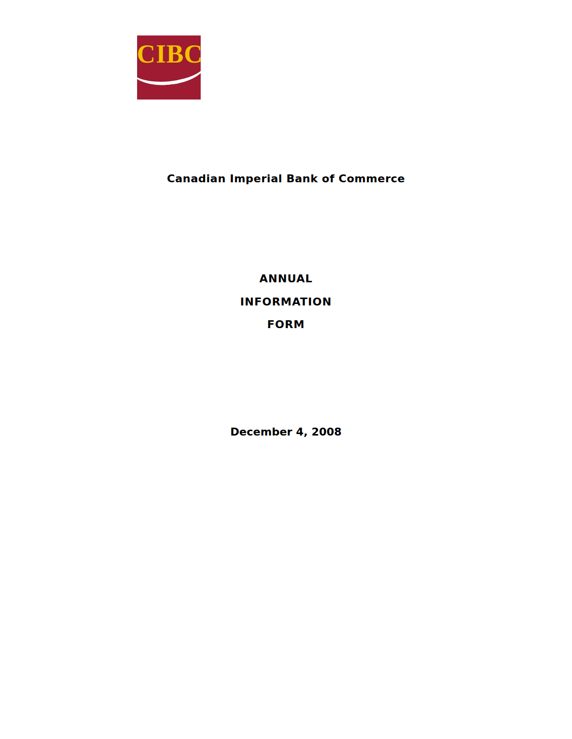CIBC
Canadian Imperial Bank of Commerce
ANNUAL
INFORMATION
FORM
December 4, 2008